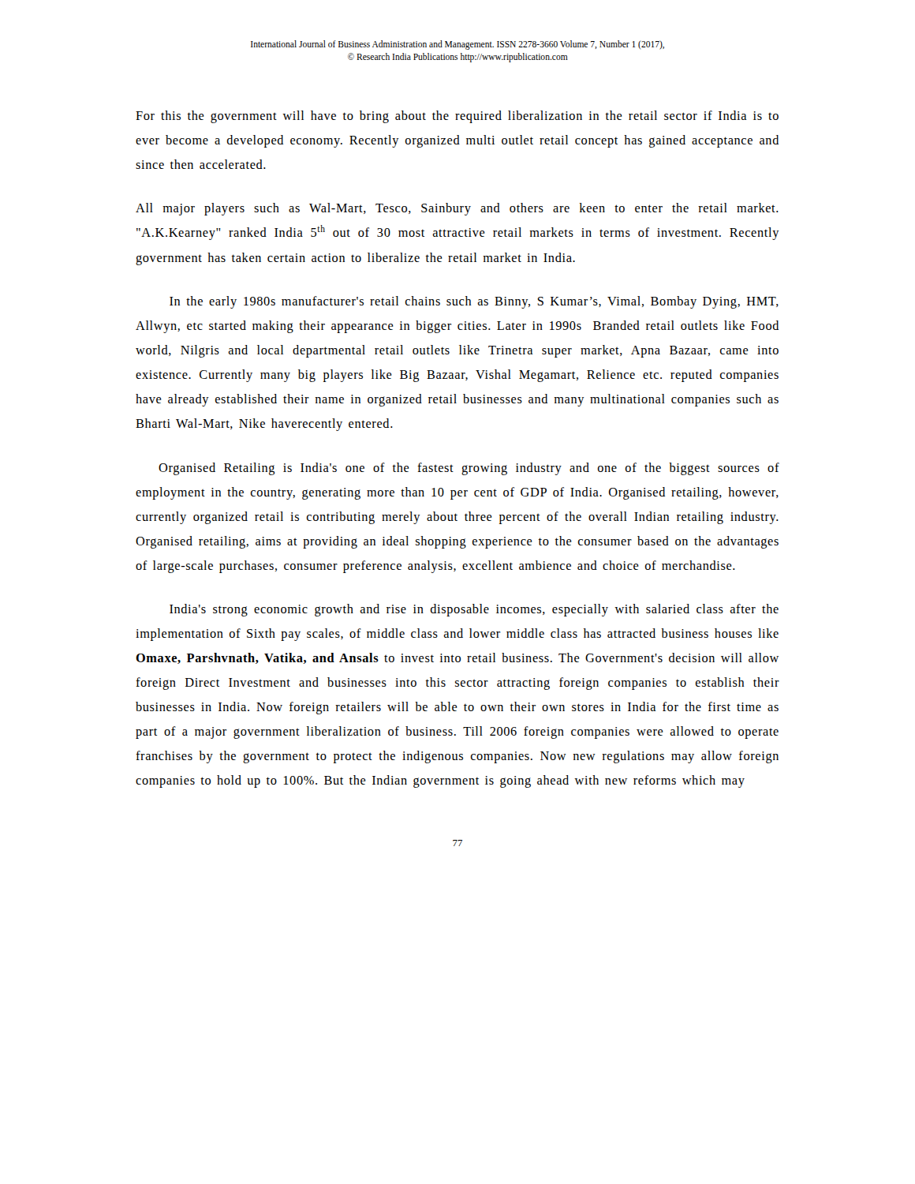International Journal of Business Administration and Management. ISSN 2278-3660 Volume 7, Number 1 (2017),
© Research India Publications http://www.ripublication.com
For this the government will have to bring about the required liberalization in the retail sector if India is to ever become a developed economy. Recently organized multi outlet retail concept has gained acceptance and since then accelerated.
All major players such as Wal-Mart, Tesco, Sainbury and others are keen to enter the retail market. "A.K.Kearney" ranked India 5th out of 30 most attractive retail markets in terms of investment. Recently government has taken certain action to liberalize the retail market in India.
In the early 1980s manufacturer's retail chains such as Binny, S Kumar’s, Vimal, Bombay Dying, HMT, Allwyn, etc started making their appearance in bigger cities. Later in 1990s Branded retail outlets like Food world, Nilgris and local departmental retail outlets like Trinetra super market, Apna Bazaar, came into existence. Currently many big players like Big Bazaar, Vishal Megamart, Relience etc. reputed companies have already established their name in organized retail businesses and many multinational companies such as Bharti Wal-Mart, Nike haverecently entered.
Organised Retailing is India's one of the fastest growing industry and one of the biggest sources of employment in the country, generating more than 10 per cent of GDP of India. Organised retailing, however, currently organized retail is contributing merely about three percent of the overall Indian retailing industry. Organised retailing, aims at providing an ideal shopping experience to the consumer based on the advantages of large-scale purchases, consumer preference analysis, excellent ambience and choice of merchandise.
India's strong economic growth and rise in disposable incomes, especially with salaried class after the implementation of Sixth pay scales, of middle class and lower middle class has attracted business houses like Omaxe, Parshvnath, Vatika, and Ansals to invest into retail business. The Government's decision will allow foreign Direct Investment and businesses into this sector attracting foreign companies to establish their businesses in India. Now foreign retailers will be able to own their own stores in India for the first time as part of a major government liberalization of business. Till 2006 foreign companies were allowed to operate franchises by the government to protect the indigenous companies. Now new regulations may allow foreign companies to hold up to 100%. But the Indian government is going ahead with new reforms which may
77